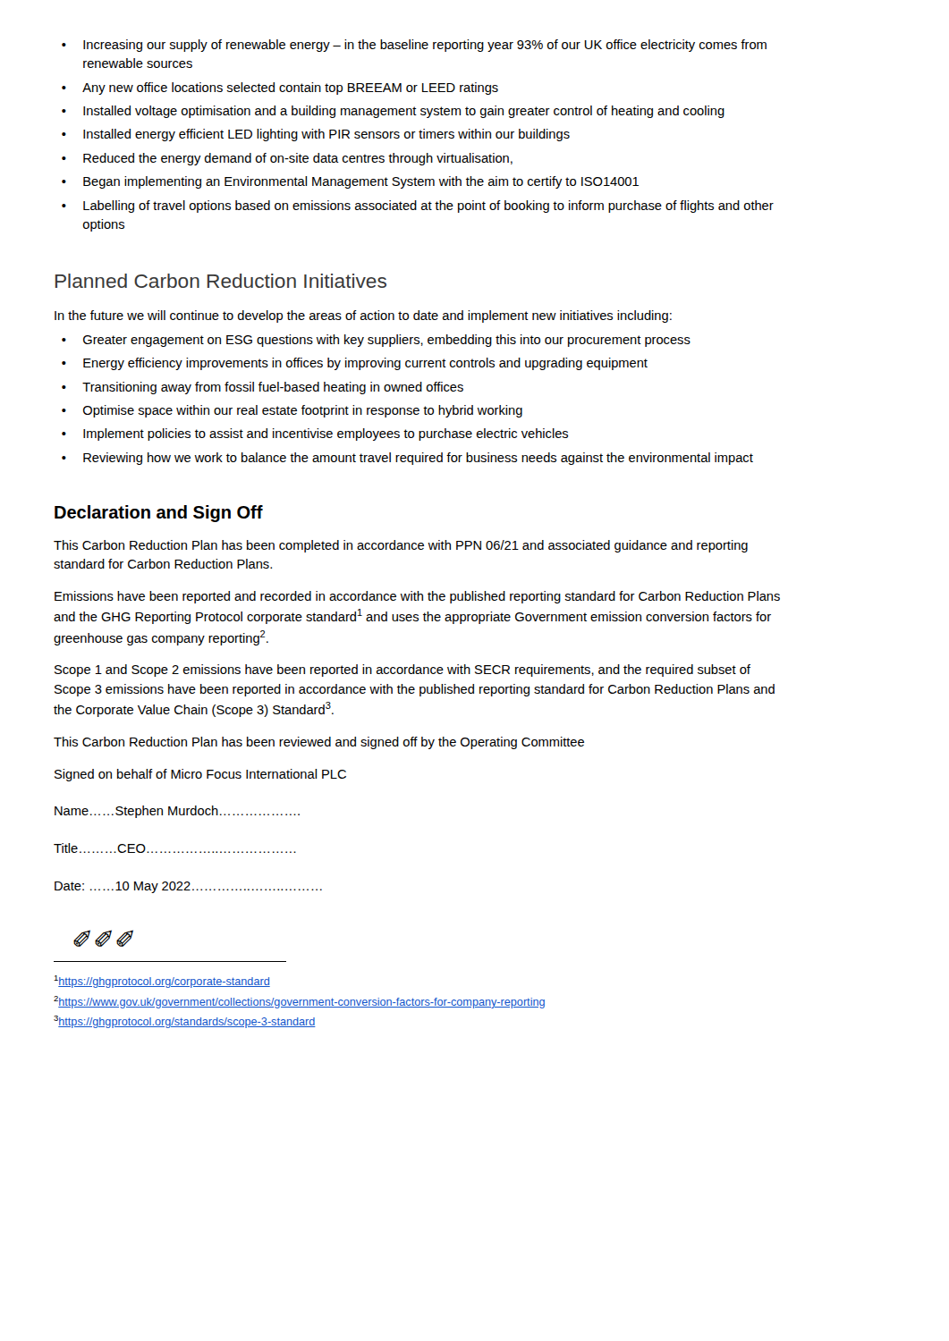Increasing our supply of renewable energy – in the baseline reporting year 93% of our UK office electricity comes from renewable sources
Any new office locations selected contain top BREEAM or LEED ratings
Installed voltage optimisation and a building management system to gain greater control of heating and cooling
Installed energy efficient LED lighting with PIR sensors or timers within our buildings
Reduced the energy demand of on-site data centres through virtualisation,
Began implementing an Environmental Management System with the aim to certify to ISO14001
Labelling of travel options based on emissions associated at the point of booking to inform purchase of flights and other options
Planned Carbon Reduction Initiatives
In the future we will continue to develop the areas of action to date and implement new initiatives including:
Greater engagement on ESG questions with key suppliers, embedding this into our procurement process
Energy efficiency improvements in offices by improving current controls and upgrading equipment
Transitioning away from fossil fuel-based heating in owned offices
Optimise space within our real estate footprint in response to hybrid working
Implement policies to assist and incentivise employees to purchase electric vehicles
Reviewing how we work to balance the amount travel required for business needs against the environmental impact
Declaration and Sign Off
This Carbon Reduction Plan has been completed in accordance with PPN 06/21 and associated guidance and reporting standard for Carbon Reduction Plans.
Emissions have been reported and recorded in accordance with the published reporting standard for Carbon Reduction Plans and the GHG Reporting Protocol corporate standard1 and uses the appropriate Government emission conversion factors for greenhouse gas company reporting2.
Scope 1 and Scope 2 emissions have been reported in accordance with SECR requirements, and the required subset of Scope 3 emissions have been reported in accordance with the published reporting standard for Carbon Reduction Plans and the Corporate Value Chain (Scope 3) Standard3.
This Carbon Reduction Plan has been reviewed and signed off by the Operating Committee
Signed on behalf of Micro Focus International PLC
Name……Stephen Murdoch……………….
Title………CEO……………..………………
Date: ……10 May 2022…………..……..………
✐✐✐
1https://ghgprotocol.org/corporate-standard
2https://www.gov.uk/government/collections/government-conversion-factors-for-company-reporting
3https://ghgprotocol.org/standards/scope-3-standard